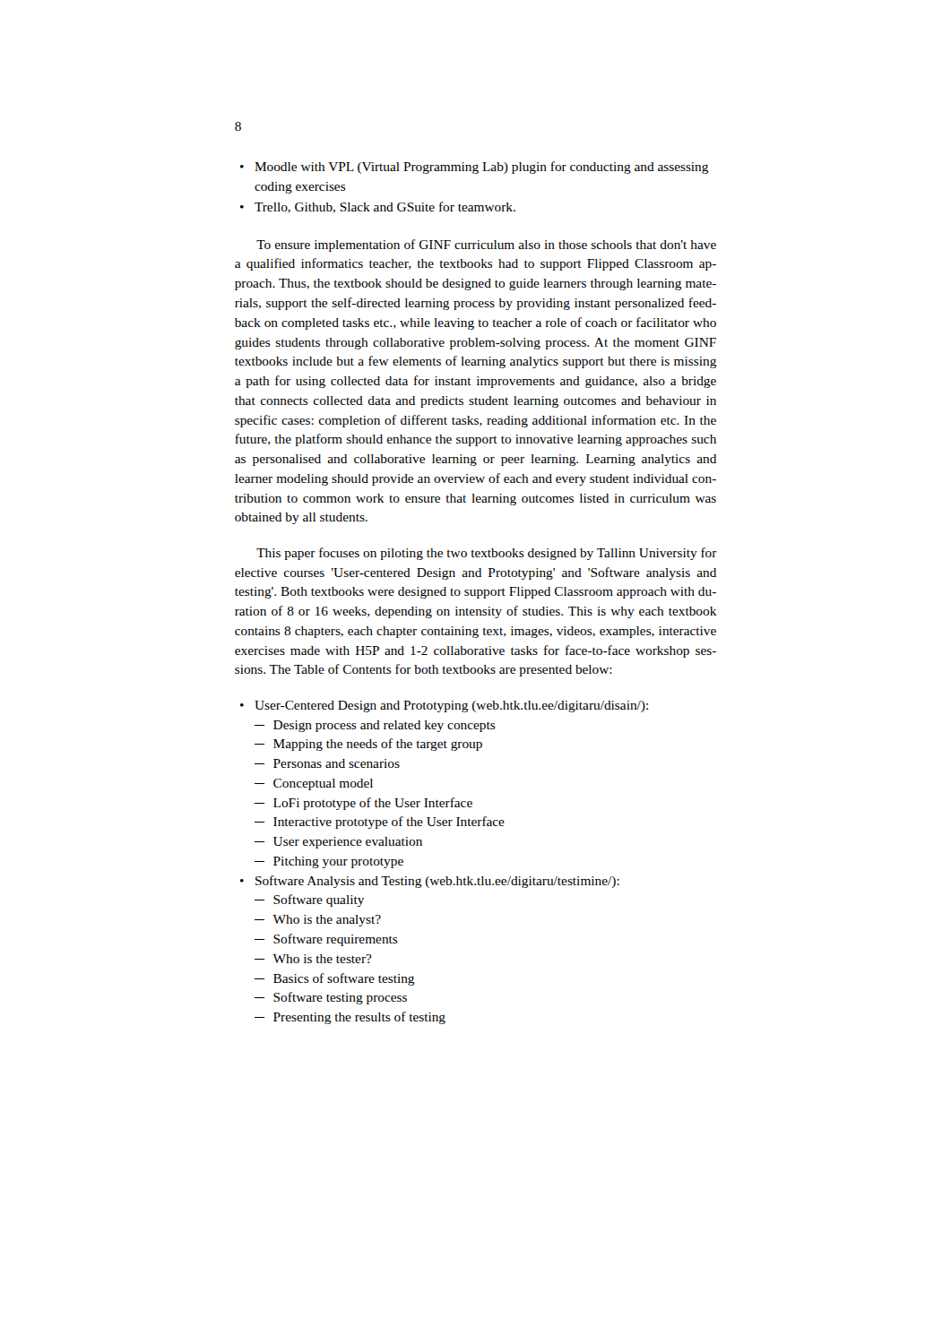8
Moodle with VPL (Virtual Programming Lab) plugin for conducting and assessing coding exercises
Trello, Github, Slack and GSuite for teamwork.
To ensure implementation of GINF curriculum also in those schools that don't have a qualified informatics teacher, the textbooks had to support Flipped Classroom approach. Thus, the textbook should be designed to guide learners through learning materials, support the self-directed learning process by providing instant personalized feedback on completed tasks etc., while leaving to teacher a role of coach or facilitator who guides students through collaborative problem-solving process. At the moment GINF textbooks include but a few elements of learning analytics support but there is missing a path for using collected data for instant improvements and guidance, also a bridge that connects collected data and predicts student learning outcomes and behaviour in specific cases: completion of different tasks, reading additional information etc. In the future, the platform should enhance the support to innovative learning approaches such as personalised and collaborative learning or peer learning. Learning analytics and learner modeling should provide an overview of each and every student individual contribution to common work to ensure that learning outcomes listed in curriculum was obtained by all students.
This paper focuses on piloting the two textbooks designed by Tallinn University for elective courses 'User-centered Design and Prototyping' and 'Software analysis and testing'. Both textbooks were designed to support Flipped Classroom approach with duration of 8 or 16 weeks, depending on intensity of studies. This is why each textbook contains 8 chapters, each chapter containing text, images, videos, examples, interactive exercises made with H5P and 1-2 collaborative tasks for face-to-face workshop sessions. The Table of Contents for both textbooks are presented below:
User-Centered Design and Prototyping (web.htk.tlu.ee/digitaru/disain/):
Design process and related key concepts
Mapping the needs of the target group
Personas and scenarios
Conceptual model
LoFi prototype of the User Interface
Interactive prototype of the User Interface
User experience evaluation
Pitching your prototype
Software Analysis and Testing (web.htk.tlu.ee/digitaru/testimine/):
Software quality
Who is the analyst?
Software requirements
Who is the tester?
Basics of software testing
Software testing process
Presenting the results of testing